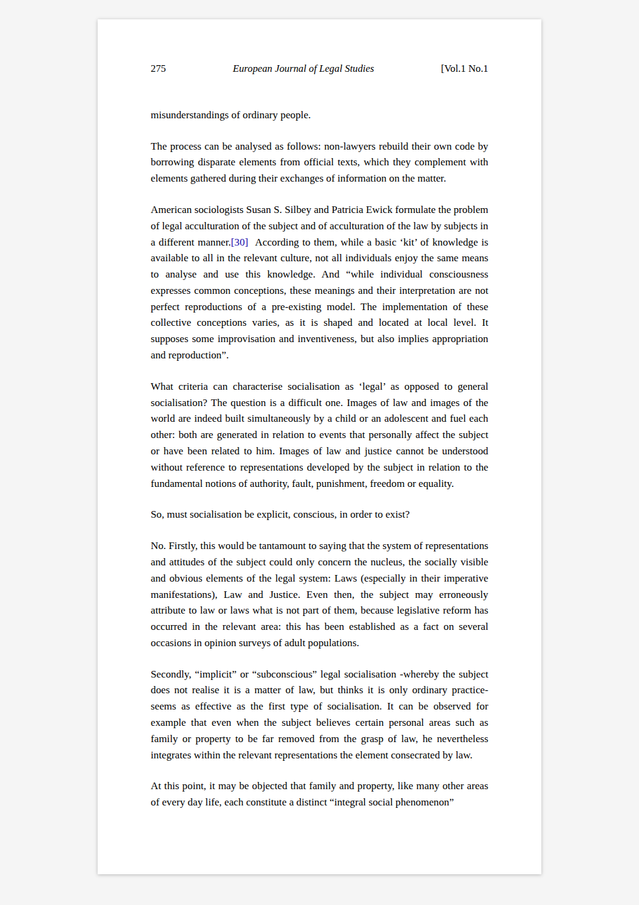275 European Journal of Legal Studies [Vol.1 No.1
misunderstandings of ordinary people.
The process can be analysed as follows: non-lawyers rebuild their own code by borrowing disparate elements from official texts, which they complement with elements gathered during their exchanges of information on the matter.
American sociologists Susan S. Silbey and Patricia Ewick formulate the problem of legal acculturation of the subject and of acculturation of the law by subjects in a different manner.[30] According to them, while a basic ‘kit’ of knowledge is available to all in the relevant culture, not all individuals enjoy the same means to analyse and use this knowledge. And “while individual consciousness expresses common conceptions, these meanings and their interpretation are not perfect reproductions of a pre-existing model. The implementation of these collective conceptions varies, as it is shaped and located at local level. It supposes some improvisation and inventiveness, but also implies appropriation and reproduction”.
What criteria can characterise socialisation as ‘legal’ as opposed to general socialisation? The question is a difficult one. Images of law and images of the world are indeed built simultaneously by a child or an adolescent and fuel each other: both are generated in relation to events that personally affect the subject or have been related to him. Images of law and justice cannot be understood without reference to representations developed by the subject in relation to the fundamental notions of authority, fault, punishment, freedom or equality.
So, must socialisation be explicit, conscious, in order to exist?
No. Firstly, this would be tantamount to saying that the system of representations and attitudes of the subject could only concern the nucleus, the socially visible and obvious elements of the legal system: Laws (especially in their imperative manifestations), Law and Justice. Even then, the subject may erroneously attribute to law or laws what is not part of them, because legislative reform has occurred in the relevant area: this has been established as a fact on several occasions in opinion surveys of adult populations.
Secondly, “implicit” or “subconscious” legal socialisation -whereby the subject does not realise it is a matter of law, but thinks it is only ordinary practice- seems as effective as the first type of socialisation. It can be observed for example that even when the subject believes certain personal areas such as family or property to be far removed from the grasp of law, he nevertheless integrates within the relevant representations the element consecrated by law.
At this point, it may be objected that family and property, like many other areas of every day life, each constitute a distinct “integral social phenomenon”